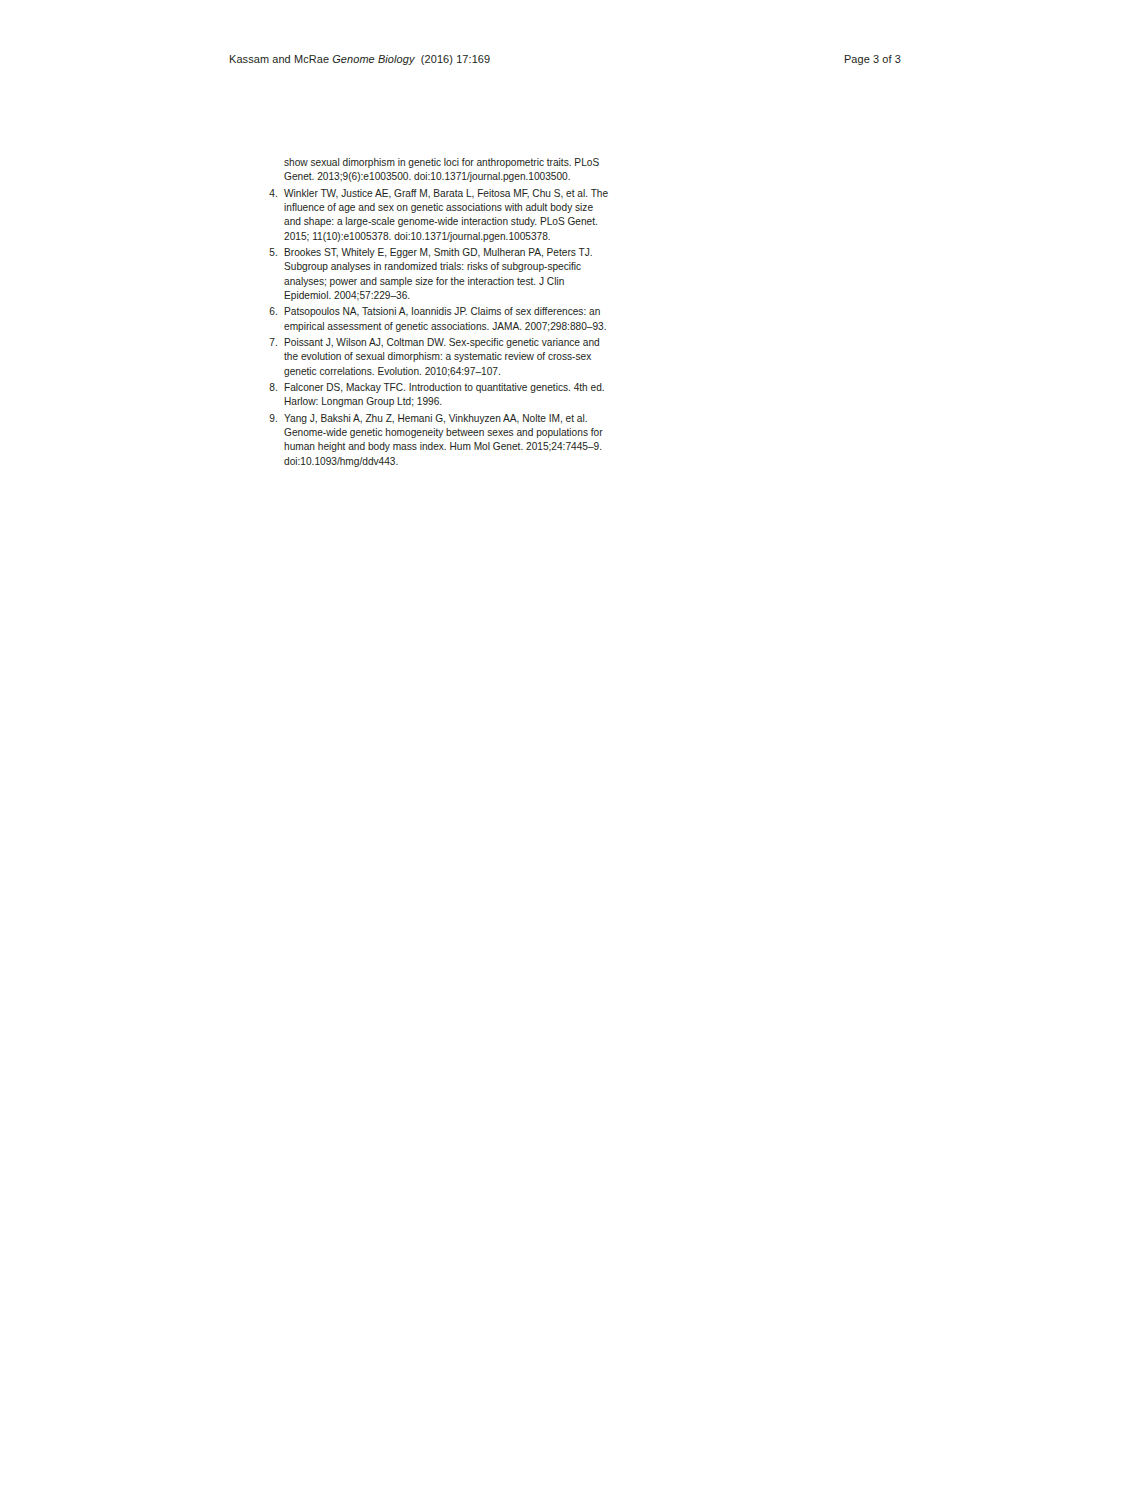Kassam and McRae Genome Biology (2016) 17:169
Page 3 of 3
show sexual dimorphism in genetic loci for anthropometric traits. PLoS Genet. 2013;9(6):e1003500. doi:10.1371/journal.pgen.1003500.
Winkler TW, Justice AE, Graff M, Barata L, Feitosa MF, Chu S, et al. The influence of age and sex on genetic associations with adult body size and shape: a large-scale genome-wide interaction study. PLoS Genet. 2015; 11(10):e1005378. doi:10.1371/journal.pgen.1005378.
Brookes ST, Whitely E, Egger M, Smith GD, Mulheran PA, Peters TJ. Subgroup analyses in randomized trials: risks of subgroup-specific analyses; power and sample size for the interaction test. J Clin Epidemiol. 2004;57:229–36.
Patsopoulos NA, Tatsioni A, Ioannidis JP. Claims of sex differences: an empirical assessment of genetic associations. JAMA. 2007;298:880–93.
Poissant J, Wilson AJ, Coltman DW. Sex-specific genetic variance and the evolution of sexual dimorphism: a systematic review of cross-sex genetic correlations. Evolution. 2010;64:97–107.
Falconer DS, Mackay TFC. Introduction to quantitative genetics. 4th ed. Harlow: Longman Group Ltd; 1996.
Yang J, Bakshi A, Zhu Z, Hemani G, Vinkhuyzen AA, Nolte IM, et al. Genome-wide genetic homogeneity between sexes and populations for human height and body mass index. Hum Mol Genet. 2015;24:7445–9. doi:10.1093/hmg/ddv443.